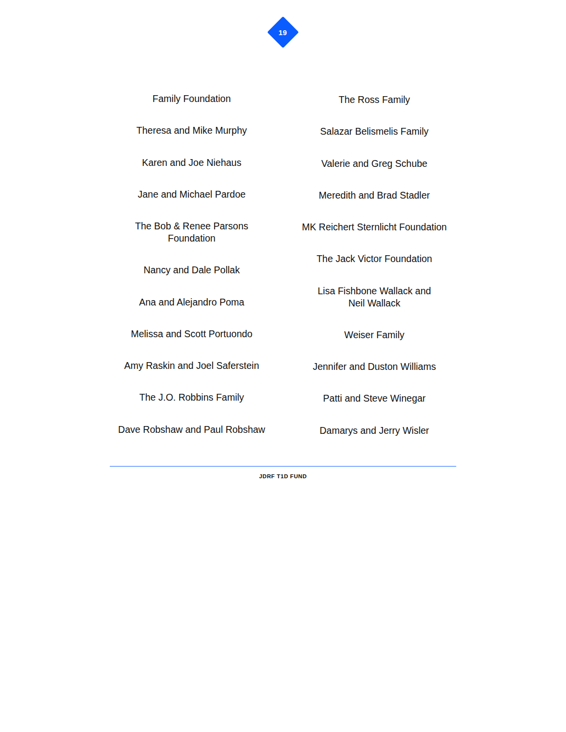19
Family Foundation
Theresa and Mike Murphy
Karen and Joe Niehaus
Jane and Michael Pardoe
The Bob & Renee Parsons Foundation
Nancy and Dale Pollak
Ana and Alejandro Poma
Melissa and Scott Portuondo
Amy Raskin and Joel Saferstein
The J.O. Robbins Family
Dave Robshaw and Paul Robshaw
The Ross Family
Salazar Belismelis Family
Valerie and Greg Schube
Meredith and Brad Stadler
MK Reichert Sternlicht Foundation
The Jack Victor Foundation
Lisa Fishbone Wallack and
Neil Wallack
Weiser Family
Jennifer and Duston Williams
Patti and Steve Winegar
Damarys and Jerry Wisler
JDRF T1D FUND